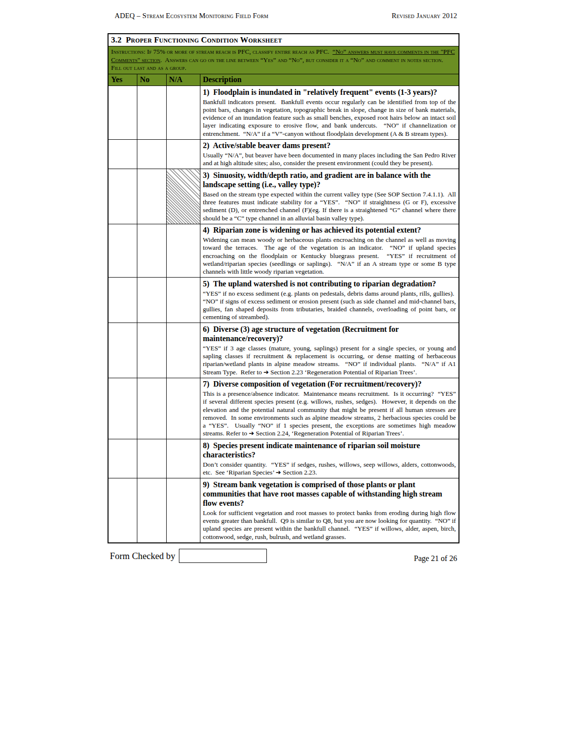ADEQ – Stream Ecosystem Monitoring Field Form
Revised January 2012
| 3.2 Proper Functioning Condition Worksheet |
| Instructions: If 75% or more of stream reach is PFC, classify entire reach as PFC. “No” answers must have comments in the "PFC Comments" section . Answers can go on the line between “Yes” and “No”, but consider it a “No” and comment in notes section. Fill out last and as a group. |
| Yes | No | N/A | Description |
| | | | 1) Floodplain is inundated in "relatively frequent" events (1-3 years)? Bankfull indicators present. Bankfull events occur regularly can be identified from top of the point bars, changes in vegetation, topographic break in slope, change in size of bank materials, evidence of an inundation feature such as small benches, exposed root hairs below an intact soil layer indicating exposure to erosive flow, and bank undercuts. “NO” if channelization or entrenchment. “N/A” if a “V”-canyon without floodplain development (A & B stream types). |
| | | | 2) Active/stable beaver dams present? Usually “N/A”, but beaver have been documented in many places including the San Pedro River and at high altitude sites; also, consider the present environment (could they be present). |
| | | | 3) Sinuosity, width/depth ratio, and gradient are in balance with the landscape setting (i.e., valley type)? Based on the stream type expected within the current valley type (See SOP Section 7.4.1.1). All three features must indicate stability for a “YES”. “NO” if straightness (G or F), excessive sediment (D), or entrenched channel (F)(eg. If there is a straightened “G” channel where there should be a “C” type channel in an alluvial basin valley type). |
| | | | 4) Riparian zone is widening or has achieved its potential extent? Widening can mean woody or herbaceous plants encroaching on the channel as well as moving toward the terraces. The age of the vegetation is an indicator. “NO” if upland species encroaching on the floodplain or Kentucky bluegrass present. “YES” if recruitment of wetland/riparian species (seedlings or saplings). “N/A” if an A stream type or some B type channels with little woody riparian vegetation. |
| | | | 5) The upland watershed is not contributing to riparian degradation? “YES” if no excess sediment (e.g. plants on pedestals, debris dams around plants, rills, gullies). “NO” if signs of excess sediment or erosion present (such as side channel and mid-channel bars, gullies, fan shaped deposits from tributaries, braided channels, overloading of point bars, or cementing of streambed). |
| | | | 6) Diverse (3) age structure of vegetation (Recruitment for maintenance/recovery)? “YES” if 3 age classes (mature, young, saplings) present for a single species, or young and sapling classes if recruitment & replacement is occurring, or dense matting of herbaceous riparian/wetland plants in alpine meadow streams. “NO” if individual plants. “N/A” if A1 Stream Type. Refer to ➔ Section 2.23 ‘Regeneration Potential of Riparian Trees’. |
| | | | 7) Diverse composition of vegetation (For recruitment/recovery)? This is a presence/absence indicator. Maintenance means recruitment. Is it occurring? “YES” if several different species present (e.g. willows, rushes, sedges). However, it depends on the elevation and the potential natural community that might be present if all human stresses are removed. In some environments such as alpine meadow streams, 2 herbacious species could be a “YES”. Usually “NO” if 1 species present, the exceptions are sometimes high meadow streams. Refer to ➔ Section 2.24, ‘Regeneration Potential of Riparian Trees’. |
| | | | 8) Species present indicate maintenance of riparian soil moisture characteristics? Don’t consider quantity. “YES” if sedges, rushes, willows, seep willows, alders, cottonwoods, etc. See ‘Riparian Species’ ➔ Section 2.23. |
| | | | 9) Stream bank vegetation is comprised of those plants or plant communities that have root masses capable of withstanding high stream flow events? Look for sufficient vegetation and root masses to protect banks from eroding during high flow events greater than bankfull. Q9 is similar to Q8, but you are now looking for quantity. “NO” if upland species are present within the bankfull channel. “YES” if willows, alder, aspen, birch, cottonwood, sedge, rush, bulrush, and wetland grasses. |
Form Checked by
Page 21 of 26